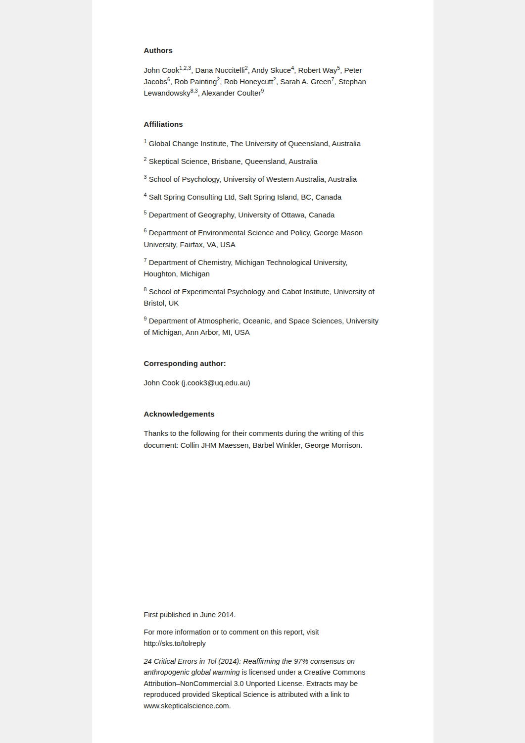Authors
John Cook1,2,3, Dana Nuccitelli2, Andy Skuce4, Robert Way5, Peter Jacobs6, Rob Painting2, Rob Honeycutt2, Sarah A. Green7, Stephan Lewandowsky8,3, Alexander Coulter9
Affiliations
1 Global Change Institute, The University of Queensland, Australia
2 Skeptical Science, Brisbane, Queensland, Australia
3 School of Psychology, University of Western Australia, Australia
4 Salt Spring Consulting Ltd, Salt Spring Island, BC, Canada
5 Department of Geography, University of Ottawa, Canada
6 Department of Environmental Science and Policy, George Mason University, Fairfax, VA, USA
7 Department of Chemistry, Michigan Technological University, Houghton, Michigan
8 School of Experimental Psychology and Cabot Institute, University of Bristol, UK
9 Department of Atmospheric, Oceanic, and Space Sciences, University of Michigan, Ann Arbor, MI, USA
Corresponding author:
John Cook (j.cook3@uq.edu.au)
Acknowledgements
Thanks to the following for their comments during the writing of this document: Collin JHM Maessen, Bärbel Winkler, George Morrison.
First published in June 2014.
For more information or to comment on this report, visit http://sks.to/tolreply
24 Critical Errors in Tol (2014): Reaffirming the 97% consensus on anthropogenic global warming is licensed under a Creative Commons Attribution–NonCommercial 3.0 Unported License. Extracts may be reproduced provided Skeptical Science is attributed with a link to www.skepticalscience.com.